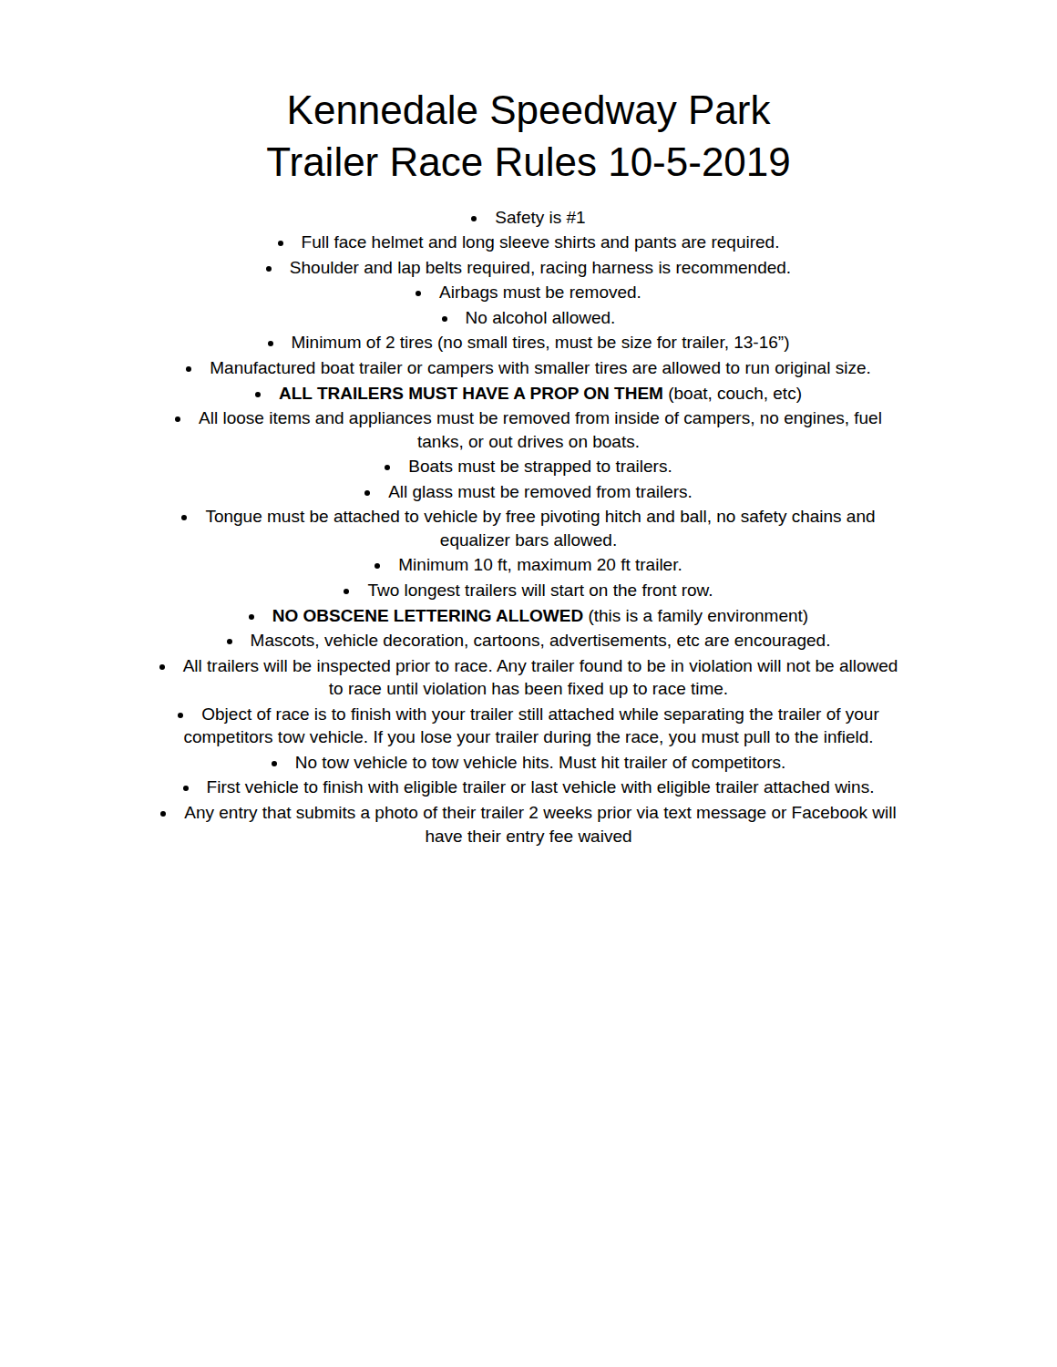Kennedale Speedway Park
Trailer Race Rules 10-5-2019
Safety is #1
Full face helmet and long sleeve shirts and pants are required.
Shoulder and lap belts required, racing harness is recommended.
Airbags must be removed.
No alcohol allowed.
Minimum of 2 tires (no small tires, must be size for trailer, 13-16”)
Manufactured boat trailer or campers with smaller tires are allowed to run original size.
ALL TRAILERS MUST HAVE A PROP ON THEM (boat, couch, etc)
All loose items and appliances must be removed from inside of campers, no engines, fuel tanks, or out drives on boats.
Boats must be strapped to trailers.
All glass must be removed from trailers.
Tongue must be attached to vehicle by free pivoting hitch and ball, no safety chains and equalizer bars allowed.
Minimum 10 ft, maximum 20 ft trailer.
Two longest trailers will start on the front row.
NO OBSCENE LETTERING ALLOWED (this is a family environment)
Mascots, vehicle decoration, cartoons, advertisements, etc are encouraged.
All trailers will be inspected prior to race. Any trailer found to be in violation will not be allowed to race until violation has been fixed up to race time.
Object of race is to finish with your trailer still attached while separating the trailer of your competitors tow vehicle. If you lose your trailer during the race, you must pull to the infield.
No tow vehicle to tow vehicle hits. Must hit trailer of competitors.
First vehicle to finish with eligible trailer or last vehicle with eligible trailer attached wins.
Any entry that submits a photo of their trailer 2 weeks prior via text message or Facebook will have their entry fee waived